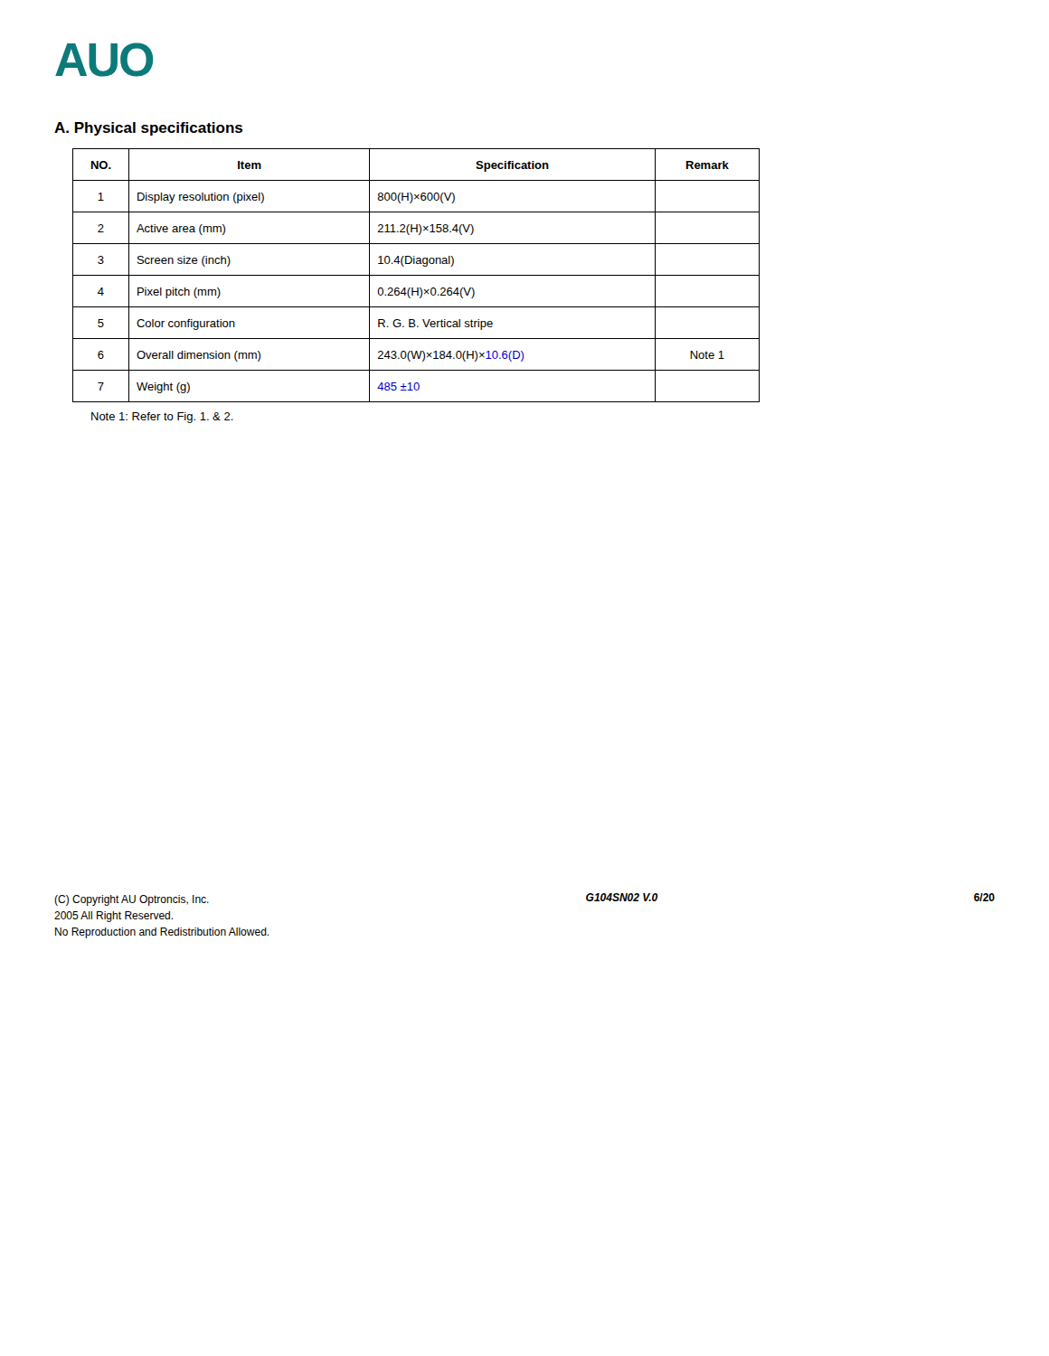AUO
A. Physical specifications
| NO. | Item | Specification | Remark |
| --- | --- | --- | --- |
| 1 | Display resolution (pixel) | 800(H)×600(V) | |
| 2 | Active area (mm) | 211.2(H)×158.4(V) | |
| 3 | Screen size (inch) | 10.4(Diagonal) | |
| 4 | Pixel pitch (mm) | 0.264(H)×0.264(V) | |
| 5 | Color configuration | R. G. B. Vertical stripe | |
| 6 | Overall dimension (mm) | 243.0(W)×184.0(H)× 10.6(D) | Note 1 |
| 7 | Weight (g) | 485 ±10 | |
Note 1: Refer to Fig. 1. & 2.
(C) Copyright AU Optroncis, Inc.
2005 All Right Reserved.
No Reproduction and Redistribution Allowed.
G104SN02 V.0
6/20